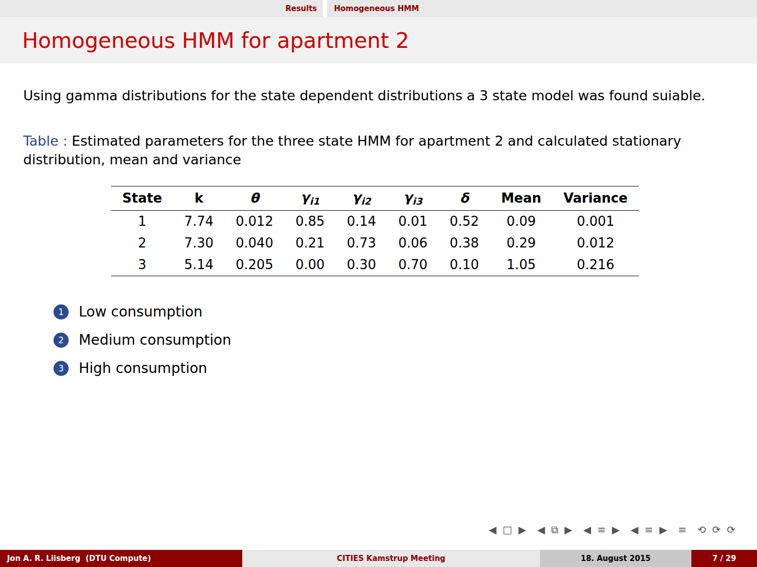Results
Homogeneous HMM
Homogeneous HMM for apartment 2
Using gamma distributions for the state dependent distributions a 3 state model was found suiable.
Table : Estimated parameters for the three state HMM for apartment 2 and calculated stationary distribution, mean and variance
| State | k | θ | γ i1 | γ i2 | γ i3 | δ | Mean | Variance |
| --- | --- | --- | --- | --- | --- | --- | --- | --- |
| 1 | 7.74 | 0.012 | 0.85 | 0.14 | 0.01 | 0.52 | 0.09 | 0.001 |
| 2 | 7.30 | 0.040 | 0.21 | 0.73 | 0.06 | 0.38 | 0.29 | 0.012 |
| 3 | 5.14 | 0.205 | 0.00 | 0.30 | 0.70 | 0.10 | 1.05 | 0.216 |
1 Low consumption
2 Medium consumption
3 High consumption
◀ □ ▶ ◀ ⧉ ▶ ◀ ≡ ▶ ◀ ≡ ▶ ≡ ⟲ ⟳ ⟳
Jon A. R. Liisberg (DTU Compute)
CITIES Kamstrup Meeting
18. August 2015
7 / 29